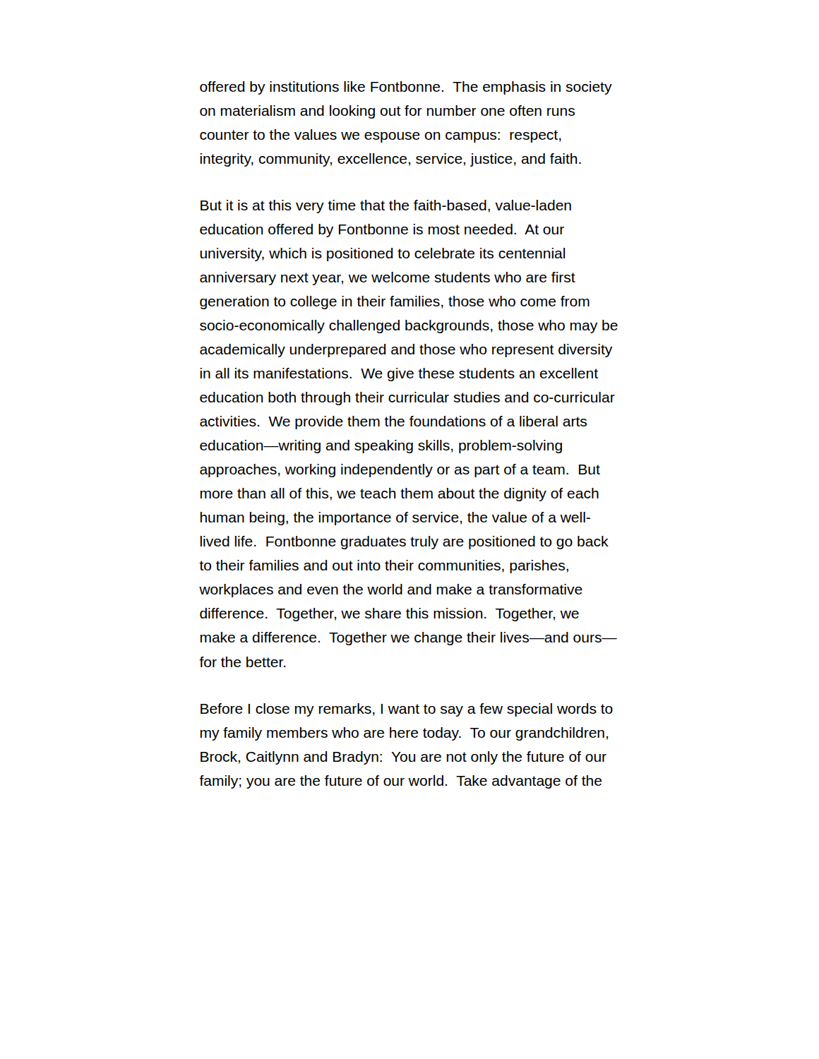offered by institutions like Fontbonne. The emphasis in society on materialism and looking out for number one often runs counter to the values we espouse on campus: respect, integrity, community, excellence, service, justice, and faith.
But it is at this very time that the faith-based, value-laden education offered by Fontbonne is most needed. At our university, which is positioned to celebrate its centennial anniversary next year, we welcome students who are first generation to college in their families, those who come from socio-economically challenged backgrounds, those who may be academically underprepared and those who represent diversity in all its manifestations. We give these students an excellent education both through their curricular studies and co-curricular activities. We provide them the foundations of a liberal arts education—writing and speaking skills, problem-solving approaches, working independently or as part of a team. But more than all of this, we teach them about the dignity of each human being, the importance of service, the value of a well-lived life. Fontbonne graduates truly are positioned to go back to their families and out into their communities, parishes, workplaces and even the world and make a transformative difference. Together, we share this mission. Together, we make a difference. Together we change their lives—and ours—for the better.
Before I close my remarks, I want to say a few special words to my family members who are here today. To our grandchildren, Brock, Caitlynn and Bradyn: You are not only the future of our family; you are the future of our world. Take advantage of the